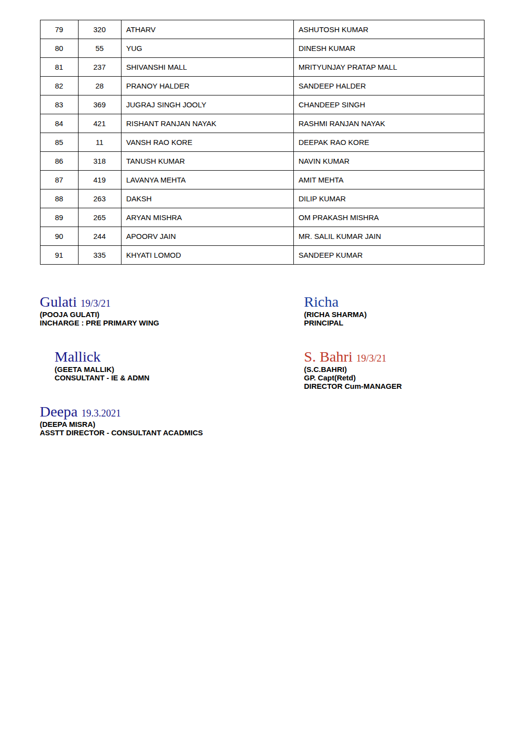| 79 | 320 | ATHARV | ASHUTOSH KUMAR |
| 80 | 55 | YUG | DINESH KUMAR |
| 81 | 237 | SHIVANSHI MALL | MRITYUNJAY PRATAP MALL |
| 82 | 28 | PRANOY HALDER | SANDEEP HALDER |
| 83 | 369 | JUGRAJ SINGH JOOLY | CHANDEEP SINGH |
| 84 | 421 | RISHANT RANJAN NAYAK | RASHMI RANJAN NAYAK |
| 85 | 11 | VANSH RAO KORE | DEEPAK RAO KORE |
| 86 | 318 | TANUSH KUMAR | NAVIN KUMAR |
| 87 | 419 | LAVANYA MEHTA | AMIT MEHTA |
| 88 | 263 | DAKSH | DILIP KUMAR |
| 89 | 265 | ARYAN MISHRA | OM PRAKASH MISHRA |
| 90 | 244 | APOORV JAIN | MR. SALIL KUMAR JAIN |
| 91 | 335 | KHYATI LOMOD | SANDEEP KUMAR |
Gulati 19/3/21
(POOJA GULATI)
INCHARGE : PRE PRIMARY WING
Mallick
(GEETA MALLIK)
CONSULTANT - IE & ADMN
Deepa 19.3.2021
(DEEPA MISRA)
ASSTT DIRECTOR - CONSULTANT ACADMICS
Richa
(RICHA SHARMA)
PRINCIPAL
S. Bahri 19/3/21
(S.C.BAHRI)
GP. Capt(Retd)
DIRECTOR Cum-MANAGER